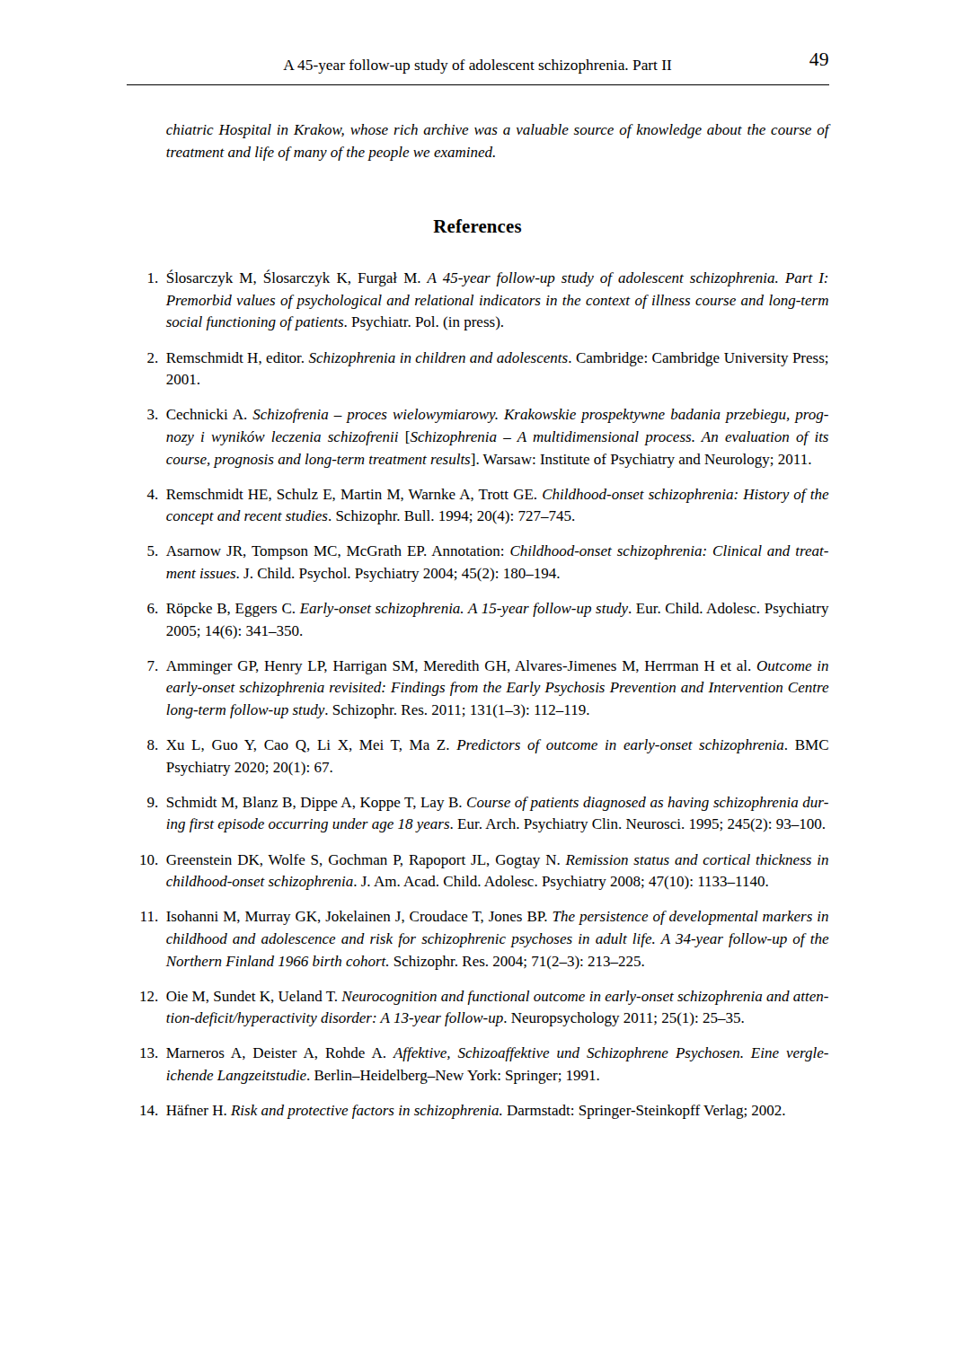A 45-year follow-up study of adolescent schizophrenia. Part II 49
chiatric Hospital in Krakow, whose rich archive was a valuable source of knowledge about the course of treatment and life of many of the people we examined.
References
Ślosarczyk M, Ślosarczyk K, Furgał M. A 45-year follow-up study of adolescent schizophrenia. Part I: Premorbid values of psychological and relational indicators in the context of illness course and long-term social functioning of patients. Psychiatr. Pol. (in press).
Remschmidt H, editor. Schizophrenia in children and adolescents. Cambridge: Cambridge University Press; 2001.
Cechnicki A. Schizofrenia – proces wielowymiarowy. Krakowskie prospektywne badania przebiegu, prognozy i wyników leczenia schizofrenii [Schizophrenia – A multidimensional process. An evaluation of its course, prognosis and long-term treatment results]. Warsaw: Institute of Psychiatry and Neurology; 2011.
Remschmidt HE, Schulz E, Martin M, Warnke A, Trott GE. Childhood-onset schizophrenia: History of the concept and recent studies. Schizophr. Bull. 1994; 20(4): 727–745.
Asarnow JR, Tompson MC, McGrath EP. Annotation: Childhood-onset schizophrenia: Clinical and treatment issues. J. Child. Psychol. Psychiatry 2004; 45(2): 180–194.
Röpcke B, Eggers C. Early-onset schizophrenia. A 15-year follow-up study. Eur. Child. Adolesc. Psychiatry 2005; 14(6): 341–350.
Amminger GP, Henry LP, Harrigan SM, Meredith GH, Alvares-Jimenes M, Herrman H et al. Outcome in early-onset schizophrenia revisited: Findings from the Early Psychosis Prevention and Intervention Centre long-term follow-up study. Schizophr. Res. 2011; 131(1–3): 112–119.
Xu L, Guo Y, Cao Q, Li X, Mei T, Ma Z. Predictors of outcome in early-onset schizophrenia. BMC Psychiatry 2020; 20(1): 67.
Schmidt M, Blanz B, Dippe A, Koppe T, Lay B. Course of patients diagnosed as having schizophrenia during first episode occurring under age 18 years. Eur. Arch. Psychiatry Clin. Neurosci. 1995; 245(2): 93–100.
Greenstein DK, Wolfe S, Gochman P, Rapoport JL, Gogtay N. Remission status and cortical thickness in childhood-onset schizophrenia. J. Am. Acad. Child. Adolesc. Psychiatry 2008; 47(10): 1133–1140.
Isohanni M, Murray GK, Jokelainen J, Croudace T, Jones BP. The persistence of developmental markers in childhood and adolescence and risk for schizophrenic psychoses in adult life. A 34-year follow-up of the Northern Finland 1966 birth cohort. Schizophr. Res. 2004; 71(2–3): 213–225.
Oie M, Sundet K, Ueland T. Neurocognition and functional outcome in early-onset schizophrenia and attention-deficit/hyperactivity disorder: A 13-year follow-up. Neuropsychology 2011; 25(1): 25–35.
Marneros A, Deister A, Rohde A. Affektive, Schizoaffektive und Schizophrene Psychosen. Eine vergleichende Langzeitstudie. Berlin–Heidelberg–New York: Springer; 1991.
Häfner H. Risk and protective factors in schizophrenia. Darmstadt: Springer-Steinkopff Verlag; 2002.